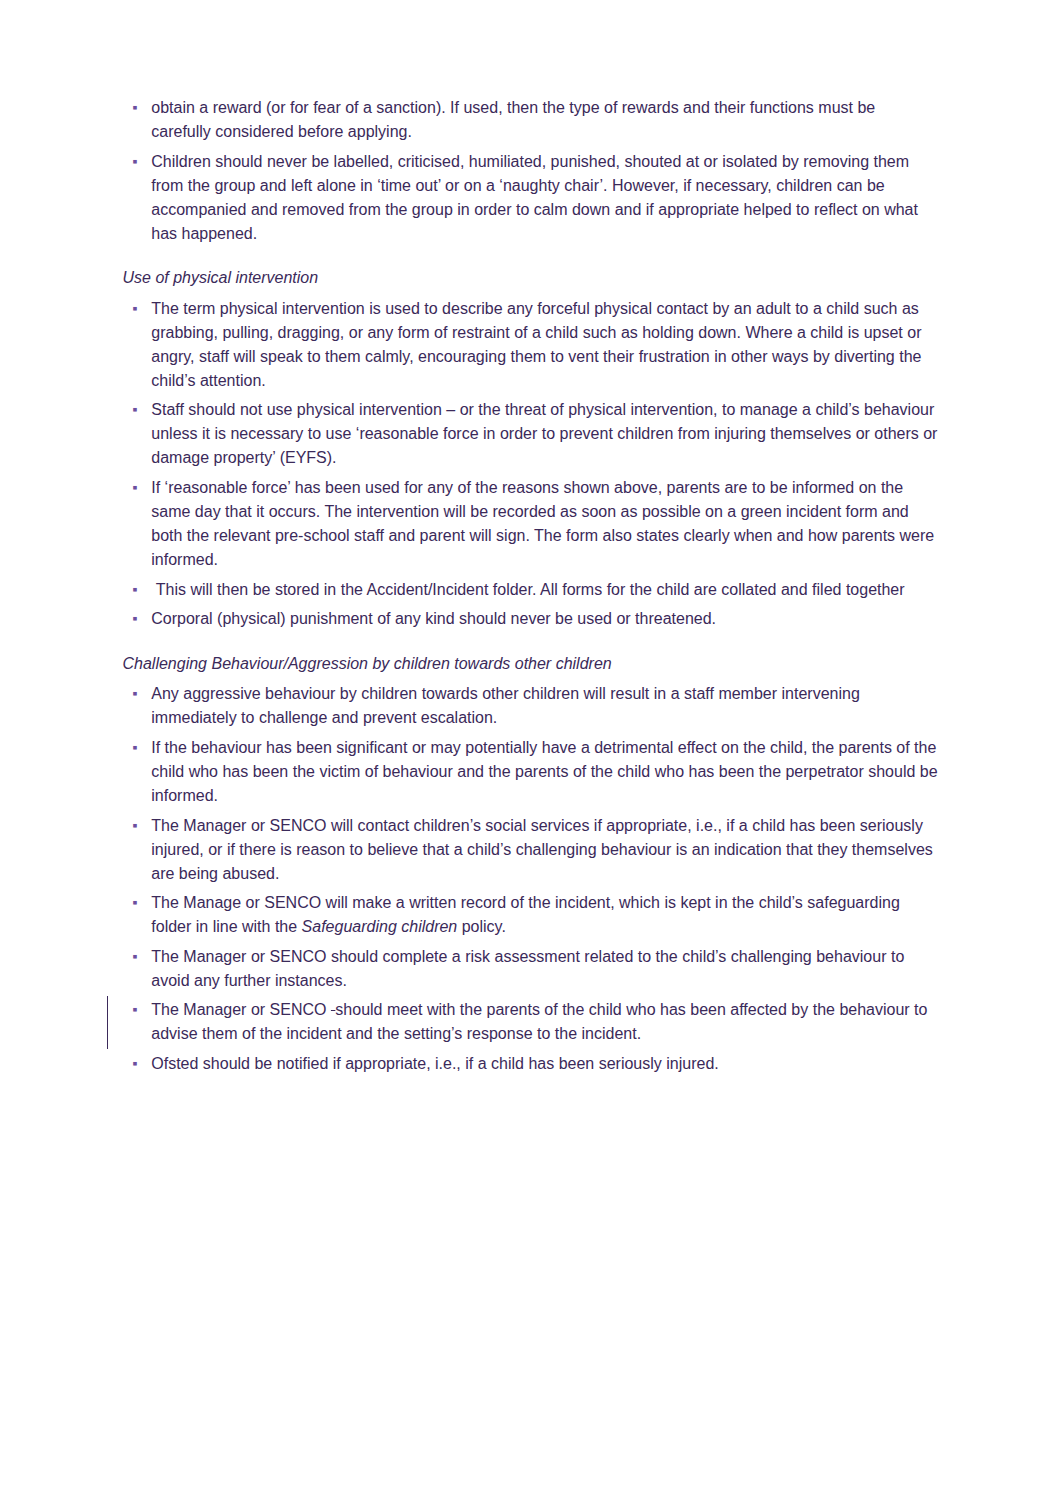▪ obtain a reward (or for fear of a sanction). If used, then the type of rewards and their functions must be carefully considered before applying.
Children should never be labelled, criticised, humiliated, punished, shouted at or isolated by removing them from the group and left alone in ‘time out’ or on a ‘naughty chair’. However, if necessary, children can be accompanied and removed from the group in order to calm down and if appropriate helped to reflect on what has happened.
Use of physical intervention
The term physical intervention is used to describe any forceful physical contact by an adult to a child such as grabbing, pulling, dragging, or any form of restraint of a child such as holding down. Where a child is upset or angry, staff will speak to them calmly, encouraging them to vent their frustration in other ways by diverting the child’s attention.
Staff should not use physical intervention – or the threat of physical intervention, to manage a child’s behaviour unless it is necessary to use ‘reasonable force in order to prevent children from injuring themselves or others or damage property’ (EYFS).
If ‘reasonable force’ has been used for any of the reasons shown above, parents are to be informed on the same day that it occurs. The intervention will be recorded as soon as possible on a green incident form and both the relevant pre-school staff and parent will sign. The form also states clearly when and how parents were informed.
This will then be stored in the Accident/Incident folder. All forms for the child are collated and filed together
Corporal (physical) punishment of any kind should never be used or threatened.
Challenging Behaviour/Aggression by children towards other children
Any aggressive behaviour by children towards other children will result in a staff member intervening immediately to challenge and prevent escalation.
If the behaviour has been significant or may potentially have a detrimental effect on the child, the parents of the child who has been the victim of behaviour and the parents of the child who has been the perpetrator should be informed.
The Manager or SENCO will contact children’s social services if appropriate, i.e., if a child has been seriously injured, or if there is reason to believe that a child’s challenging behaviour is an indication that they themselves are being abused.
The Manage or SENCO will make a written record of the incident, which is kept in the child’s safeguarding folder in line with the Safeguarding children policy.
The Manager or SENCO should complete a risk assessment related to the child’s challenging behaviour to avoid any further instances.
The Manager or SENCO should meet with the parents of the child who has been affected by the behaviour to advise them of the incident and the setting’s response to the incident.
Ofsted should be notified if appropriate, i.e., if a child has been seriously injured.